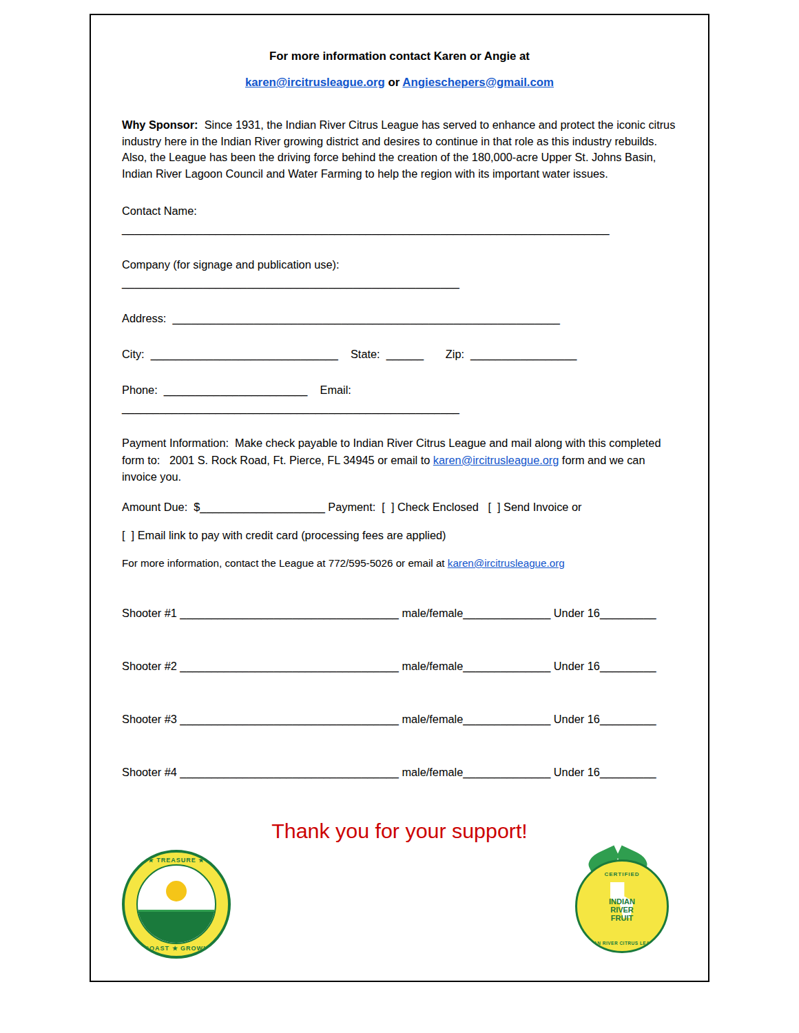For more information contact Karen or Angie at
karen@ircitrusleague.org or Angieschepers@gmail.com
Why Sponsor: Since 1931, the Indian River Citrus League has served to enhance and protect the iconic citrus industry here in the Indian River growing district and desires to continue in that role as this industry rebuilds.
Also, the League has been the driving force behind the creation of the 180,000-acre Upper St. Johns Basin, Indian River Lagoon Council and Water Farming to help the region with its important water issues.
Contact Name: ______________________________________________________________________________
Company (for signage and publication use): ______________________________________________________
Address: ______________________________________________________________
City: ______________________________ State: ______ Zip: _________________
Phone: _______________________ Email: ______________________________________________________
Payment Information: Make check payable to Indian River Citrus League and mail along with this completed
form to: 2001 S. Rock Road, Ft. Pierce, FL 34945 or email to karen@ircitrusleague.org form and we can invoice you.
Amount Due: $____________________ Payment: [ ] Check Enclosed [ ] Send Invoice or
[ ] Email link to pay with credit card (processing fees are applied)
For more information, contact the League at 772/595-5026 or email at karen@ircitrusleague.org
Shooter #1 ___________________________________ male/female______________ Under 16_________
Shooter #2 ___________________________________ male/female______________ Under 16_________
Shooter #3 ___________________________________ male/female______________ Under 16_________
Shooter #4 ___________________________________ male/female______________ Under 16_________
Thank you for your support!
★ TREASURE ★
COAST ★ GROWN
CERTIFIED
INDIAN
RIVER
FRUIT
INDIAN RIVER CITRUS LEAGUE